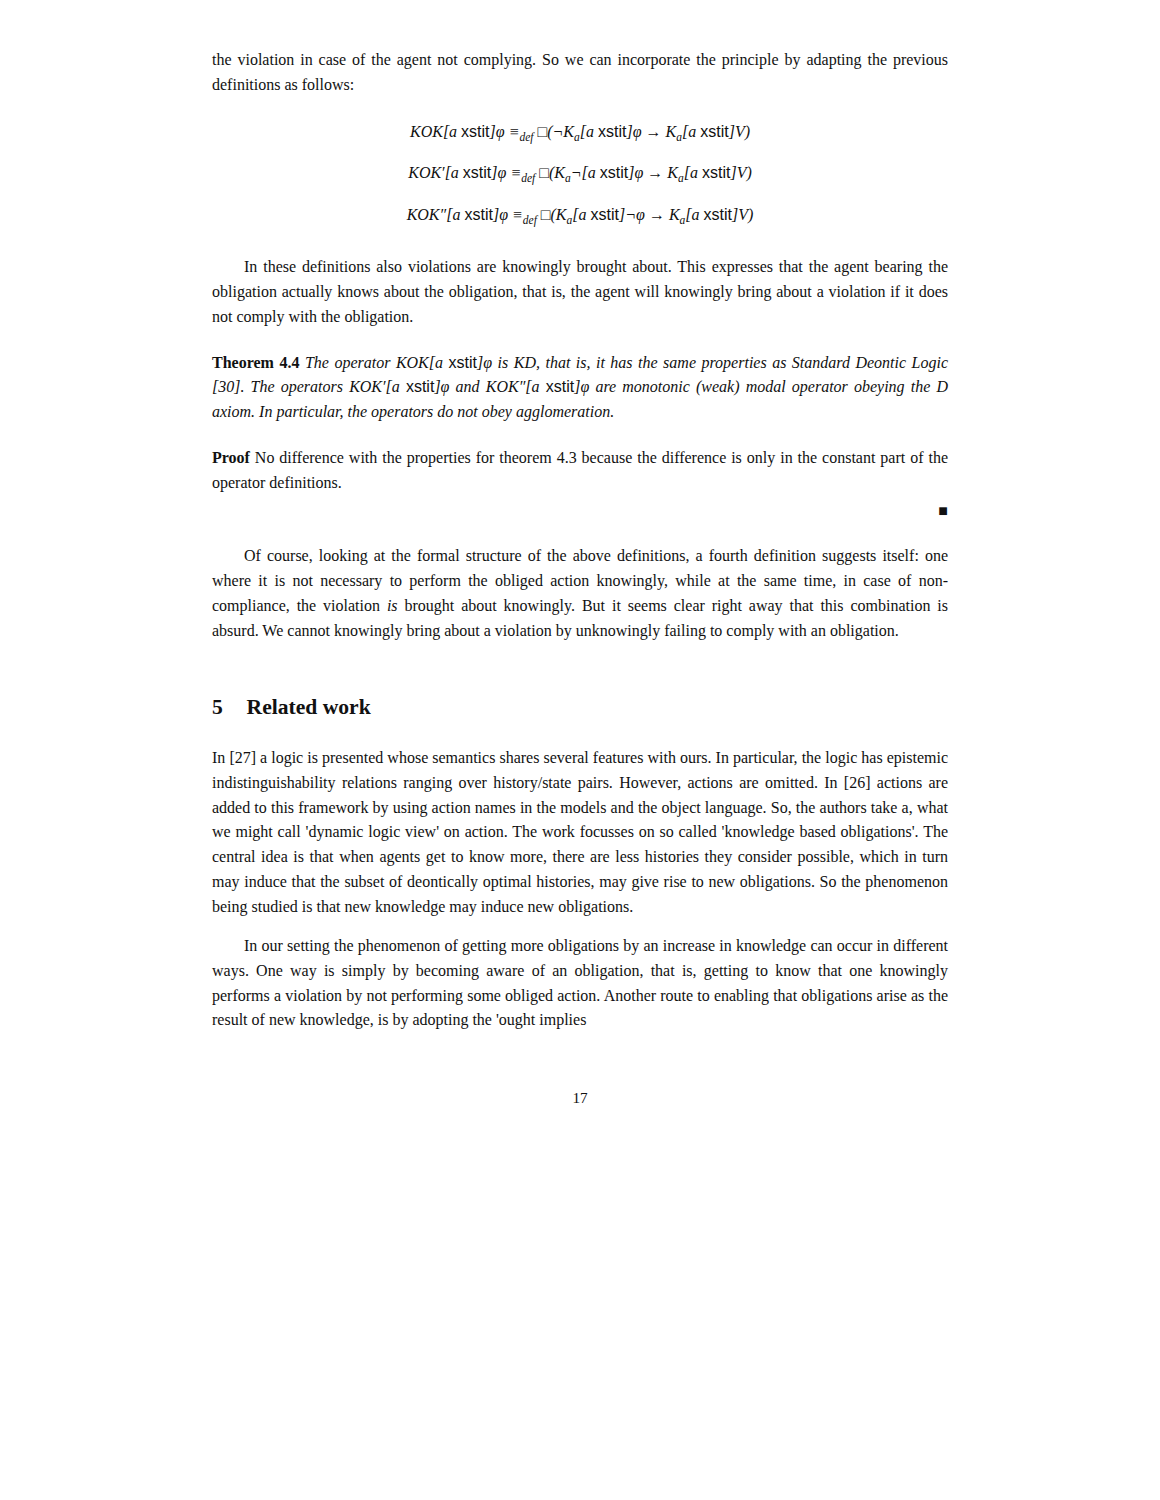the violation in case of the agent not complying. So we can incorporate the principle by adapting the previous definitions as follows:
KOK[a xstit]φ ≡def □(¬Ka[a xstit]φ → Ka[a xstit]V)
KOK′[a xstit]φ ≡def □(Ka¬[a xstit]φ → Ka[a xstit]V)
KOK″[a xstit]φ ≡def □(Ka[a xstit]¬φ → Ka[a xstit]V)
In these definitions also violations are knowingly brought about. This expresses that the agent bearing the obligation actually knows about the obligation, that is, the agent will knowingly bring about a violation if it does not comply with the obligation.
Theorem 4.4 The operator KOK[a xstit]φ is KD, that is, it has the same properties as Standard Deontic Logic [30]. The operators KOK′[a xstit]φ and KOK″[a xstit]φ are monotonic (weak) modal operator obeying the D axiom. In particular, the operators do not obey agglomeration.
Proof No difference with the properties for theorem 4.3 because the difference is only in the constant part of the operator definitions. ■
Of course, looking at the formal structure of the above definitions, a fourth definition suggests itself: one where it is not necessary to perform the obliged action knowingly, while at the same time, in case of non-compliance, the violation is brought about knowingly. But it seems clear right away that this combination is absurd. We cannot knowingly bring about a violation by unknowingly failing to comply with an obligation.
5 Related work
In [27] a logic is presented whose semantics shares several features with ours. In particular, the logic has epistemic indistinguishability relations ranging over history/state pairs. However, actions are omitted. In [26] actions are added to this framework by using action names in the models and the object language. So, the authors take a, what we might call 'dynamic logic view' on action. The work focusses on so called 'knowledge based obligations'. The central idea is that when agents get to know more, there are less histories they consider possible, which in turn may induce that the subset of deontically optimal histories, may give rise to new obligations. So the phenomenon being studied is that new knowledge may induce new obligations.
In our setting the phenomenon of getting more obligations by an increase in knowledge can occur in different ways. One way is simply by becoming aware of an obligation, that is, getting to know that one knowingly performs a violation by not performing some obliged action. Another route to enabling that obligations arise as the result of new knowledge, is by adopting the 'ought implies
17